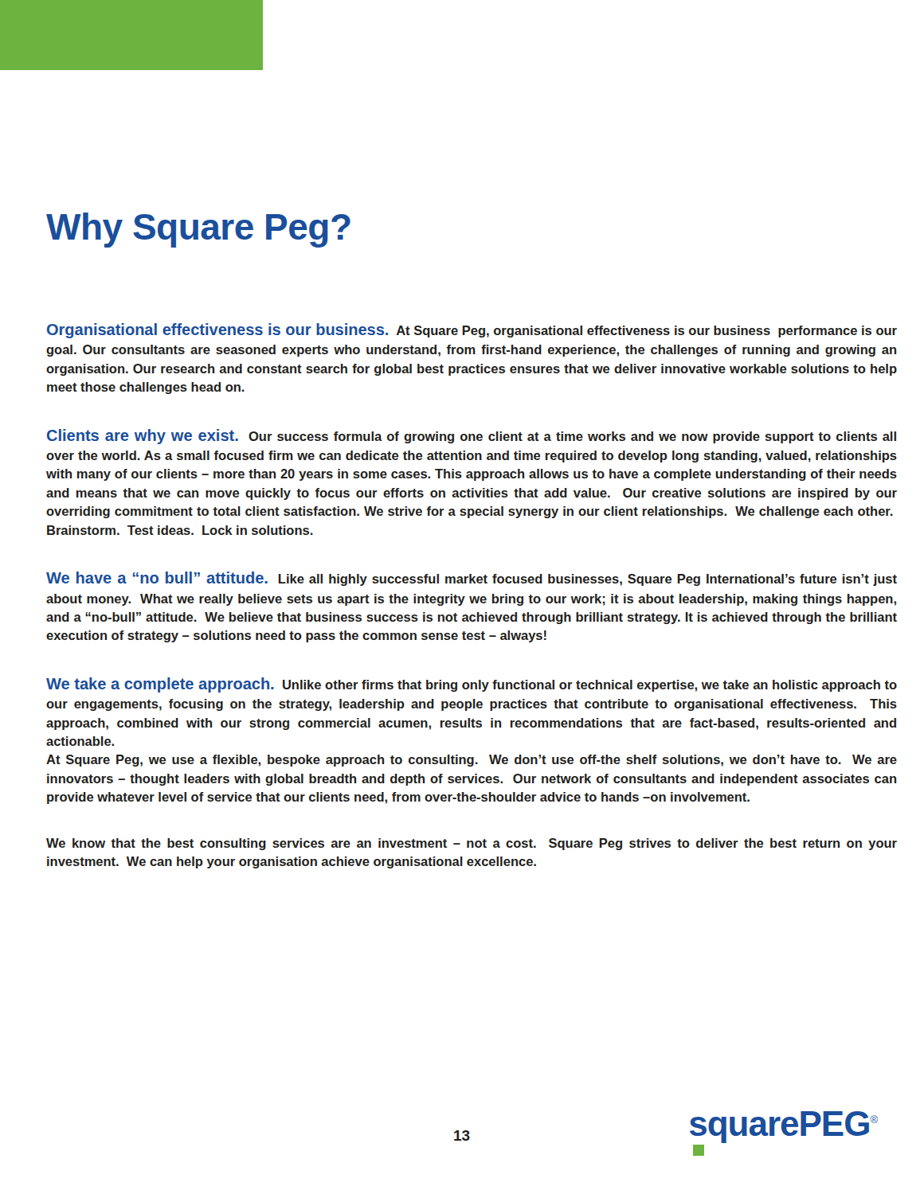Why Square Peg?
Organisational effectiveness is our business. At Square Peg, organisational effectiveness is our business performance is our goal. Our consultants are seasoned experts who understand, from first-hand experience, the challenges of running and growing an organisation. Our research and constant search for global best practices ensures that we deliver innovative workable solutions to help meet those challenges head on.
Clients are why we exist. Our success formula of growing one client at a time works and we now provide support to clients all over the world. As a small focused firm we can dedicate the attention and time required to develop long standing, valued, relationships with many of our clients – more than 20 years in some cases. This approach allows us to have a complete understanding of their needs and means that we can move quickly to focus our efforts on activities that add value. Our creative solutions are inspired by our overriding commitment to total client satisfaction. We strive for a special synergy in our client relationships. We challenge each other. Brainstorm. Test ideas. Lock in solutions.
We have a “no bull” attitude. Like all highly successful market focused businesses, Square Peg International’s future isn’t just about money. What we really believe sets us apart is the integrity we bring to our work; it is about leadership, making things happen, and a “no-bull” attitude. We believe that business success is not achieved through brilliant strategy. It is achieved through the brilliant execution of strategy – solutions need to pass the common sense test – always!
We take a complete approach. Unlike other firms that bring only functional or technical expertise, we take an holistic approach to our engagements, focusing on the strategy, leadership and people practices that contribute to organisational effectiveness. This approach, combined with our strong commercial acumen, results in recommendations that are fact-based, results-oriented and actionable.
At Square Peg, we use a flexible, bespoke approach to consulting. We don’t use off-the shelf solutions, we don’t have to. We are innovators – thought leaders with global breadth and depth of services. Our network of consultants and independent associates can provide whatever level of service that our clients need, from over-the-shoulder advice to hands –on involvement.
We know that the best consulting services are an investment – not a cost. Square Peg strives to deliver the best return on your investment. We can help your organisation achieve organisational excellence.
13
square PEG®